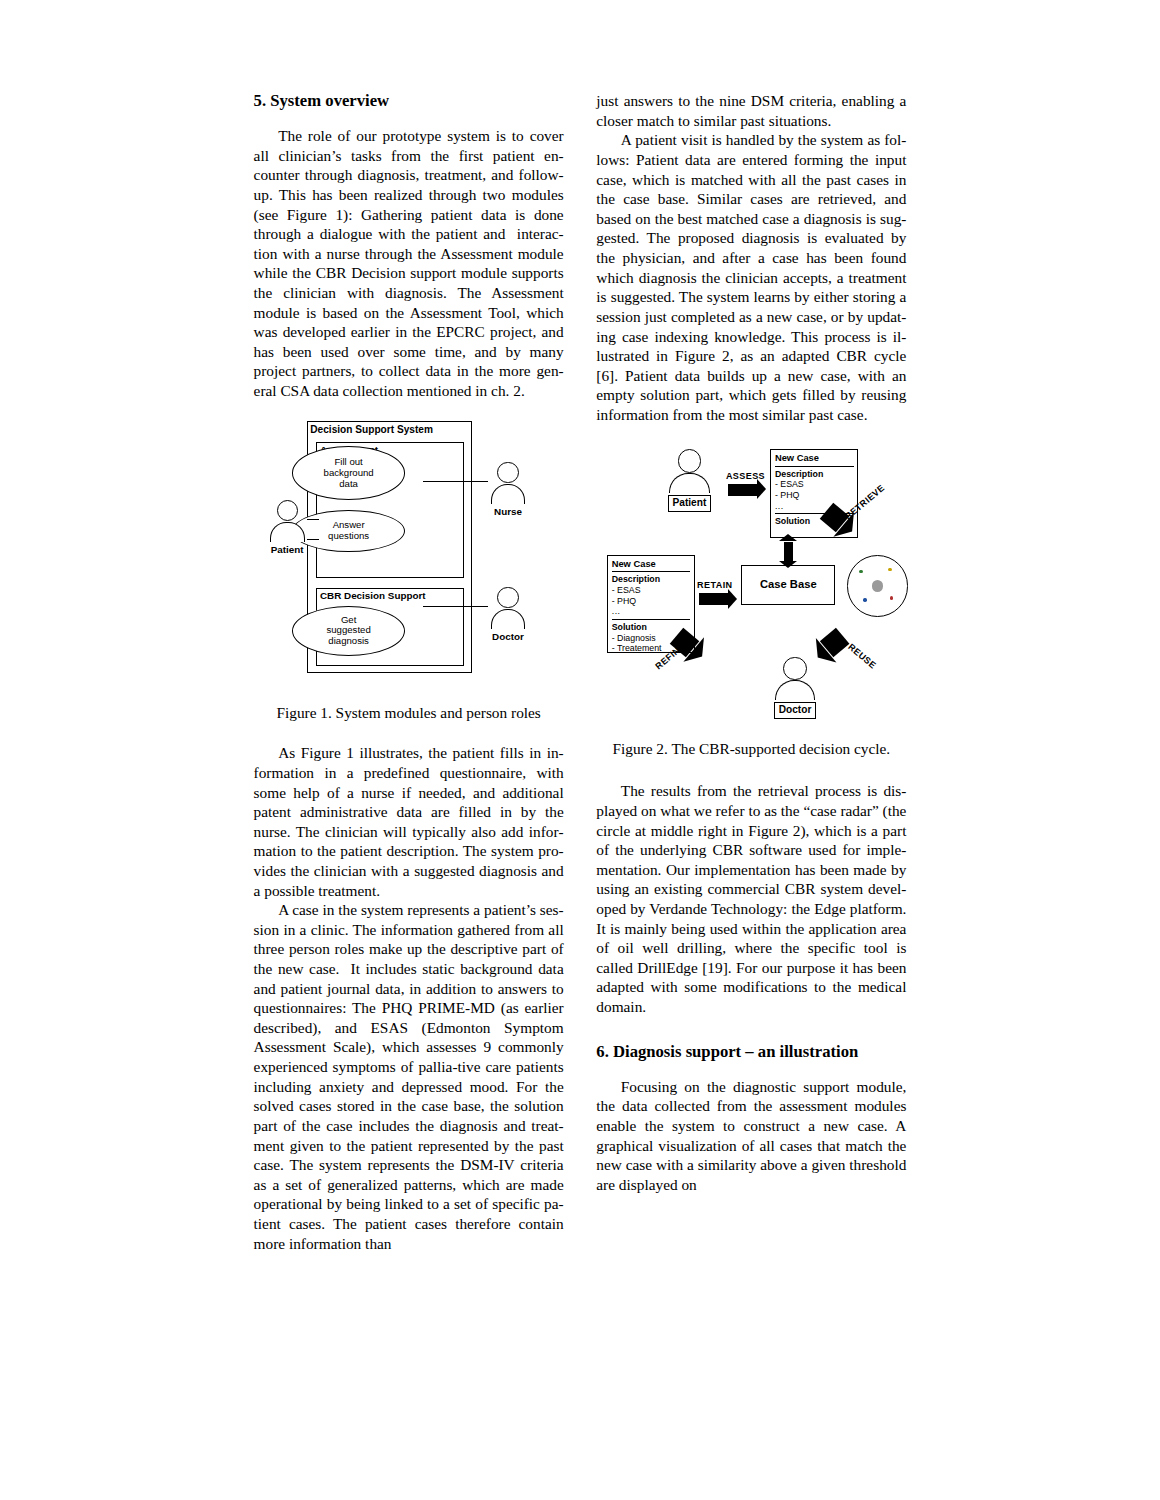5. System overview
The role of our prototype system is to cover all clinician’s tasks from the first patient encounter through diagnosis, treatment, and follow-up. This has been realized through two modules (see Figure 1): Gathering patient data is done through a dialogue with the patient and interaction with a nurse through the Assessment module while the CBR Decision support module supports the clinician with diagnosis. The Assessment module is based on the Assessment Tool, which was developed earlier in the EPCRC project, and has been used over some time, and by many project partners, to collect data in the more general CSA data collection mentioned in ch. 2.
Decision Support System
Assessment
CBR Decision Support
Fill out
background
data
Answer
questions
Get
suggested
diagnosis
Patient
Nurse
Doctor
Figure 1. System modules and person roles
As Figure 1 illustrates, the patient fills in information in a predefined questionnaire, with some help of a nurse if needed, and additional patent administrative data are filled in by the nurse. The clinician will typically also add information to the patient description. The system provides the clinician with a suggested diagnosis and a possible treatment.
A case in the system represents a patient’s session in a clinic. The information gathered from all three person roles make up the descriptive part of the new case. It includes static background data and patient journal data, in addition to answers to questionnaires: The PHQ PRIME-MD (as earlier described), and ESAS (Edmonton Symptom Assessment Scale), which assesses 9 commonly experienced symptoms of pallia-tive care patients including anxiety and depressed mood. For the solved cases stored in the case base, the solution part of the case includes the diagnosis and treatment given to the patient represented by the past case. The system represents the DSM-IV criteria as a set of generalized patterns, which are made operational by being linked to a set of specific patient cases. The patient cases therefore contain more information than
just answers to the nine DSM criteria, enabling a closer match to similar past situations.
A patient visit is handled by the system as follows: Patient data are entered forming the input case, which is matched with all the past cases in the case base. Similar cases are retrieved, and based on the best matched case a diagnosis is suggested. The proposed diagnosis is evaluated by the physician, and after a case has been found which diagnosis the clinician accepts, a treatment is suggested. The system learns by either storing a session just completed as a new case, or by updating case indexing knowledge. This process is illustrated in Figure 2, as an adapted CBR cycle [6]. Patient data builds up a new case, with an empty solution part, which gets filled by reusing information from the most similar past case.
Patient
New Case
Description
- ESAS
- PHQ
...
Solution
New Case
Description
- ESAS
- PHQ
...
Solution
- Diagnosis
- Treatement
Case Base
Doctor
ASSESS
RETAIN
RETRIEVE
REUSE
REFINE
Figure 2. The CBR-supported decision cycle.
The results from the retrieval process is displayed on what we refer to as the “case radar” (the circle at middle right in Figure 2), which is a part of the underlying CBR software used for implementation. Our implementation has been made by using an existing commercial CBR system developed by Verdande Technology: the Edge platform. It is mainly being used within the application area of oil well drilling, where the specific tool is called DrillEdge [19]. For our purpose it has been adapted with some modifications to the medical domain.
6. Diagnosis support – an illustration
Focusing on the diagnostic support module, the data collected from the assessment modules enable the system to construct a new case. A graphical visualization of all cases that match the new case with a similarity above a given threshold are displayed on